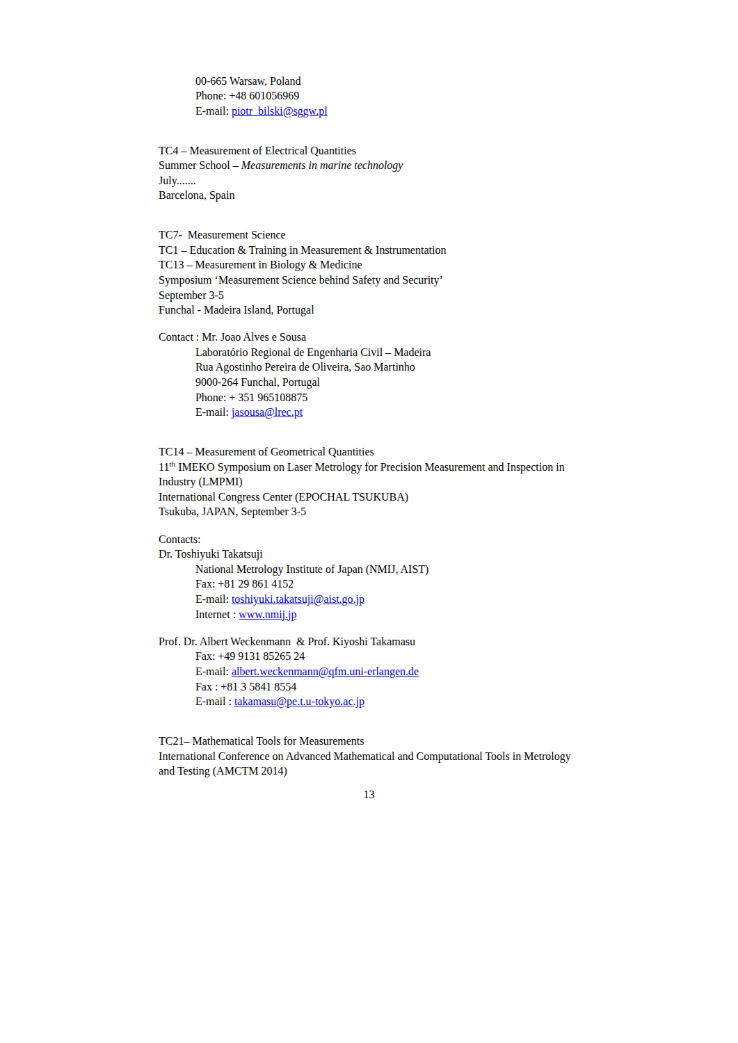00-665 Warsaw, Poland
Phone: +48 601056969
E-mail: piotr_bilski@sggw.pl
TC4 – Measurement of Electrical Quantities
Summer School – Measurements in marine technology
July.......
Barcelona, Spain
TC7- Measurement Science
TC1 – Education & Training in Measurement & Instrumentation
TC13 – Measurement in Biology & Medicine
Symposium ‘Measurement Science behind Safety and Security’
September 3-5
Funchal - Madeira Island, Portugal
Contact : Mr. Joao Alves e Sousa
Laboratório Regional de Engenharia Civil – Madeira
Rua Agostinho Pereira de Oliveira, Sao Martinho
9000-264 Funchal, Portugal
Phone: + 351 965108875
E-mail: jasousa@lrec.pt
TC14 – Measurement of Geometrical Quantities
11th IMEKO Symposium on Laser Metrology for Precision Measurement and Inspection in Industry (LMPMI)
International Congress Center (EPOCHAL TSUKUBA)
Tsukuba, JAPAN, September 3-5
Contacts:
Dr. Toshiyuki Takatsuji
National Metrology Institute of Japan (NMIJ, AIST)
Fax: +81 29 861 4152
E-mail: toshiyuki.takatsuji@aist.go.jp
Internet : www.nmij.jp
Prof. Dr. Albert Weckenmann & Prof. Kiyoshi Takamasu
Fax: +49 9131 85265 24
E-mail: albert.weckenmann@qfm.uni-erlangen.de
Fax : +81 3 5841 8554
E-mail : takamasu@pe.t.u-tokyo.ac.jp
TC21– Mathematical Tools for Measurements
International Conference on Advanced Mathematical and Computational Tools in Metrology and Testing (AMCTM 2014)
13